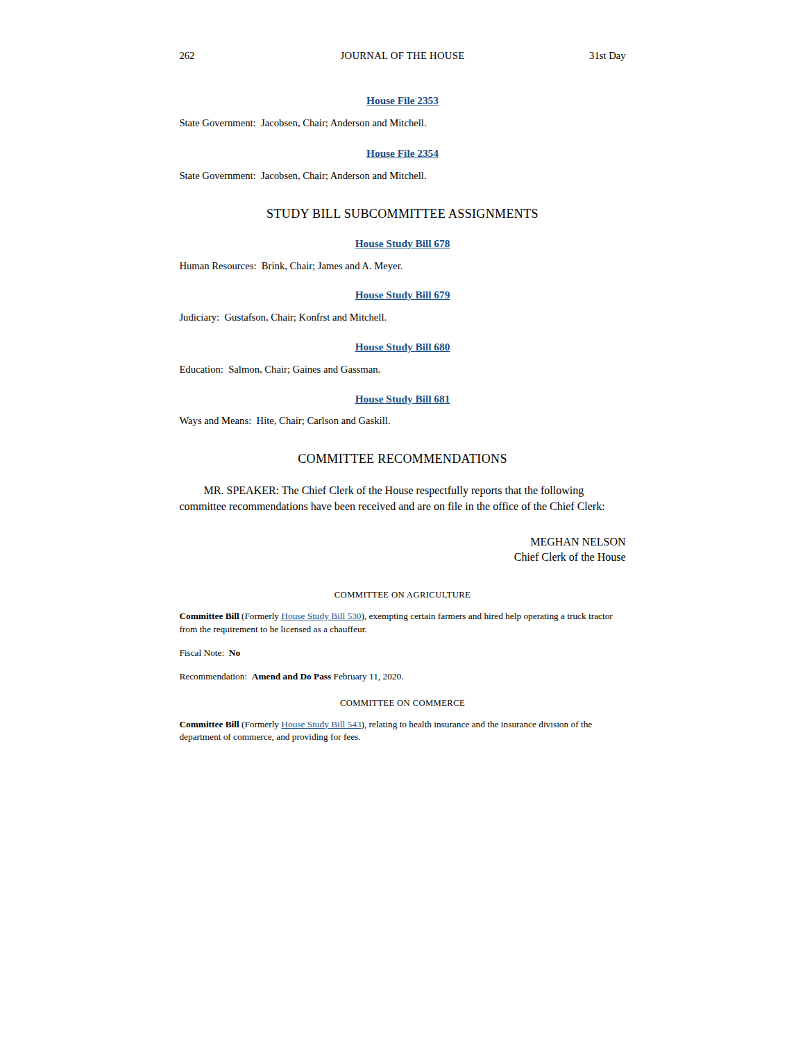262
JOURNAL OF THE HOUSE
31st Day
House File 2353
State Government: Jacobsen, Chair; Anderson and Mitchell.
House File 2354
State Government: Jacobsen, Chair; Anderson and Mitchell.
STUDY BILL SUBCOMMITTEE ASSIGNMENTS
House Study Bill 678
Human Resources: Brink, Chair; James and A. Meyer.
House Study Bill 679
Judiciary: Gustafson, Chair; Konfrst and Mitchell.
House Study Bill 680
Education: Salmon, Chair; Gaines and Gassman.
House Study Bill 681
Ways and Means: Hite, Chair; Carlson and Gaskill.
COMMITTEE RECOMMENDATIONS
MR. SPEAKER: The Chief Clerk of the House respectfully reports that the following committee recommendations have been received and are on file in the office of the Chief Clerk:
MEGHAN NELSON
Chief Clerk of the House
COMMITTEE ON AGRICULTURE
Committee Bill (Formerly House Study Bill 530), exempting certain farmers and hired help operating a truck tractor from the requirement to be licensed as a chauffeur.
Fiscal Note: No
Recommendation: Amend and Do Pass February 11, 2020.
COMMITTEE ON COMMERCE
Committee Bill (Formerly House Study Bill 543), relating to health insurance and the insurance division of the department of commerce, and providing for fees.